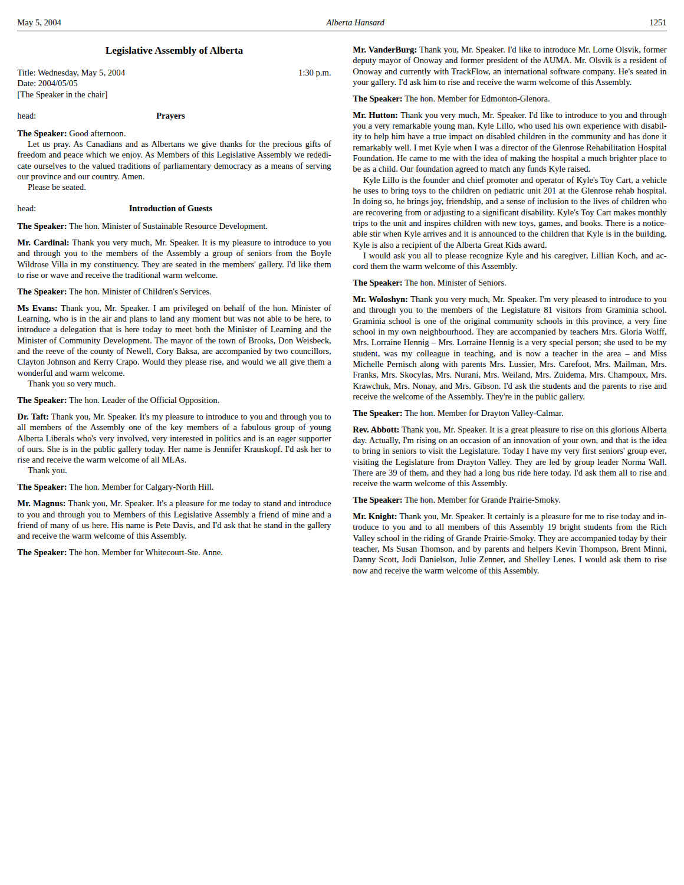May 5, 2004 Alberta Hansard 1251
Legislative Assembly of Alberta
Title: Wednesday, May 5, 20041:30 p.m.
Date: 2004/05/05
[The Speaker in the chair]
head: Prayers
The Speaker: Good afternoon.
Let us pray. As Canadians and as Albertans we give thanks for the precious gifts of freedom and peace which we enjoy. As Members of this Legislative Assembly we rededicate ourselves to the valued traditions of parliamentary democracy as a means of serving our province and our country. Amen.
Please be seated.
head: Introduction of Guests
The Speaker: The hon. Minister of Sustainable Resource Development.
Mr. Cardinal: Thank you very much, Mr. Speaker. It is my pleasure to introduce to you and through you to the members of the Assembly a group of seniors from the Boyle Wildrose Villa in my constituency. They are seated in the members' gallery. I'd like them to rise or wave and receive the traditional warm welcome.
The Speaker: The hon. Minister of Children's Services.
Ms Evans: Thank you, Mr. Speaker. I am privileged on behalf of the hon. Minister of Learning, who is in the air and plans to land any moment but was not able to be here, to introduce a delegation that is here today to meet both the Minister of Learning and the Minister of Community Development. The mayor of the town of Brooks, Don Weisbeck, and the reeve of the county of Newell, Cory Baksa, are accompanied by two councillors, Clayton Johnson and Kerry Crapo. Would they please rise, and would we all give them a wonderful and warm welcome.
Thank you so very much.
The Speaker: The hon. Leader of the Official Opposition.
Dr. Taft: Thank you, Mr. Speaker. It's my pleasure to introduce to you and through you to all members of the Assembly one of the key members of a fabulous group of young Alberta Liberals who's very involved, very interested in politics and is an eager supporter of ours. She is in the public gallery today. Her name is Jennifer Krauskopf. I'd ask her to rise and receive the warm welcome of all MLAs.
Thank you.
The Speaker: The hon. Member for Calgary-North Hill.
Mr. Magnus: Thank you, Mr. Speaker. It's a pleasure for me today to stand and introduce to you and through you to Members of this Legislative Assembly a friend of mine and a friend of many of us here. His name is Pete Davis, and I'd ask that he stand in the gallery and receive the warm welcome of this Assembly.
The Speaker: The hon. Member for Whitecourt-Ste. Anne.
Mr. VanderBurg: Thank you, Mr. Speaker. I'd like to introduce Mr. Lorne Olsvik, former deputy mayor of Onoway and former president of the AUMA. Mr. Olsvik is a resident of Onoway and currently with TrackFlow, an international software company. He's seated in your gallery. I'd ask him to rise and receive the warm welcome of this Assembly.
The Speaker: The hon. Member for Edmonton-Glenora.
Mr. Hutton: Thank you very much, Mr. Speaker. I'd like to introduce to you and through you a very remarkable young man, Kyle Lillo, who used his own experience with disability to help him have a true impact on disabled children in the community and has done it remarkably well. I met Kyle when I was a director of the Glenrose Rehabilitation Hospital Foundation. He came to me with the idea of making the hospital a much brighter place to be as a child. Our foundation agreed to match any funds Kyle raised.
Kyle Lillo is the founder and chief promoter and operator of Kyle's Toy Cart, a vehicle he uses to bring toys to the children on pediatric unit 201 at the Glenrose rehab hospital. In doing so, he brings joy, friendship, and a sense of inclusion to the lives of children who are recovering from or adjusting to a significant disability. Kyle's Toy Cart makes monthly trips to the unit and inspires children with new toys, games, and books. There is a noticeable stir when Kyle arrives and it is announced to the children that Kyle is in the building. Kyle is also a recipient of the Alberta Great Kids award.
I would ask you all to please recognize Kyle and his caregiver, Lillian Koch, and accord them the warm welcome of this Assembly.
The Speaker: The hon. Minister of Seniors.
Mr. Woloshyn: Thank you very much, Mr. Speaker. I'm very pleased to introduce to you and through you to the members of the Legislature 81 visitors from Graminia school. Graminia school is one of the original community schools in this province, a very fine school in my own neighbourhood. They are accompanied by teachers Mrs. Gloria Wolff, Mrs. Lorraine Hennig – Mrs. Lorraine Hennig is a very special person; she used to be my student, was my colleague in teaching, and is now a teacher in the area – and Miss Michelle Pernisch along with parents Mrs. Lussier, Mrs. Carefoot, Mrs. Mailman, Mrs. Franks, Mrs. Skocylas, Mrs. Nurani, Mrs. Weiland, Mrs. Zuidema, Mrs. Champoux, Mrs. Krawchuk, Mrs. Nonay, and Mrs. Gibson. I'd ask the students and the parents to rise and receive the welcome of the Assembly. They're in the public gallery.
The Speaker: The hon. Member for Drayton Valley-Calmar.
Rev. Abbott: Thank you, Mr. Speaker. It is a great pleasure to rise on this glorious Alberta day. Actually, I'm rising on an occasion of an innovation of your own, and that is the idea to bring in seniors to visit the Legislature. Today I have my very first seniors' group ever, visiting the Legislature from Drayton Valley. They are led by group leader Norma Wall. There are 39 of them, and they had a long bus ride here today. I'd ask them all to rise and receive the warm welcome of this Assembly.
The Speaker: The hon. Member for Grande Prairie-Smoky.
Mr. Knight: Thank you, Mr. Speaker. It certainly is a pleasure for me to rise today and introduce to you and to all members of this Assembly 19 bright students from the Rich Valley school in the riding of Grande Prairie-Smoky. They are accompanied today by their teacher, Ms Susan Thomson, and by parents and helpers Kevin Thompson, Brent Minni, Danny Scott, Jodi Danielson, Julie Zenner, and Shelley Lenes. I would ask them to rise now and receive the warm welcome of this Assembly.